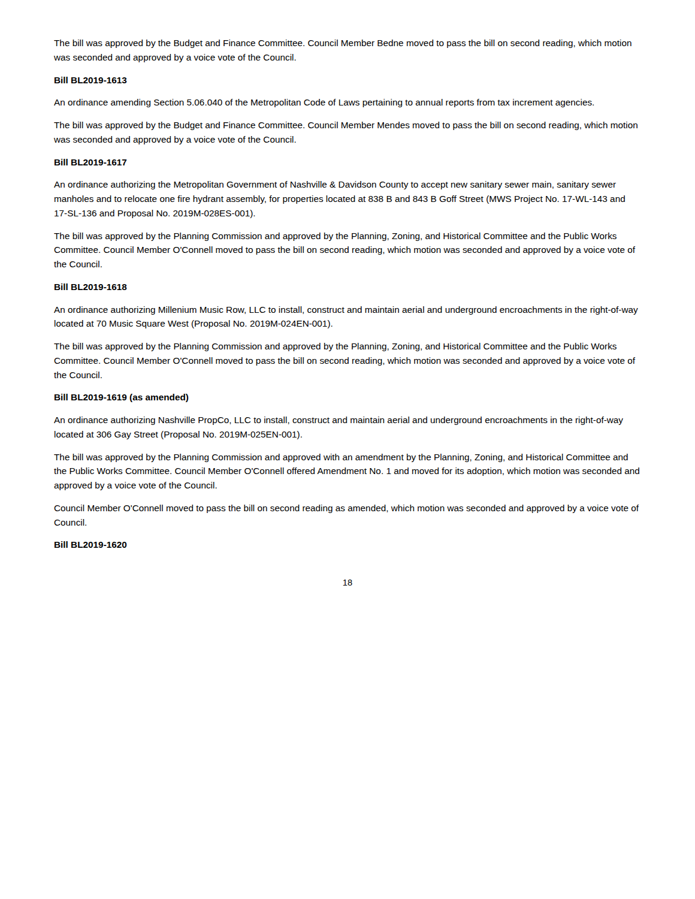The bill was approved by the Budget and Finance Committee. Council Member Bedne moved to pass the bill on second reading, which motion was seconded and approved by a voice vote of the Council.
Bill BL2019-1613
An ordinance amending Section 5.06.040 of the Metropolitan Code of Laws pertaining to annual reports from tax increment agencies.
The bill was approved by the Budget and Finance Committee. Council Member Mendes moved to pass the bill on second reading, which motion was seconded and approved by a voice vote of the Council.
Bill BL2019-1617
An ordinance authorizing the Metropolitan Government of Nashville & Davidson County to accept new sanitary sewer main, sanitary sewer manholes and to relocate one fire hydrant assembly, for properties located at 838 B and 843 B Goff Street (MWS Project No. 17-WL-143 and 17-SL-136 and Proposal No. 2019M-028ES-001).
The bill was approved by the Planning Commission and approved by the Planning, Zoning, and Historical Committee and the Public Works Committee. Council Member O'Connell moved to pass the bill on second reading, which motion was seconded and approved by a voice vote of the Council.
Bill BL2019-1618
An ordinance authorizing Millenium Music Row, LLC to install, construct and maintain aerial and underground encroachments in the right-of-way located at 70 Music Square West (Proposal No. 2019M-024EN-001).
The bill was approved by the Planning Commission and approved by the Planning, Zoning, and Historical Committee and the Public Works Committee. Council Member O'Connell moved to pass the bill on second reading, which motion was seconded and approved by a voice vote of the Council.
Bill BL2019-1619 (as amended)
An ordinance authorizing Nashville PropCo, LLC to install, construct and maintain aerial and underground encroachments in the right-of-way located at 306 Gay Street (Proposal No. 2019M-025EN-001).
The bill was approved by the Planning Commission and approved with an amendment by the Planning, Zoning, and Historical Committee and the Public Works Committee. Council Member O'Connell offered Amendment No. 1 and moved for its adoption, which motion was seconded and approved by a voice vote of the Council.
Council Member O'Connell moved to pass the bill on second reading as amended, which motion was seconded and approved by a voice vote of Council.
Bill BL2019-1620
18